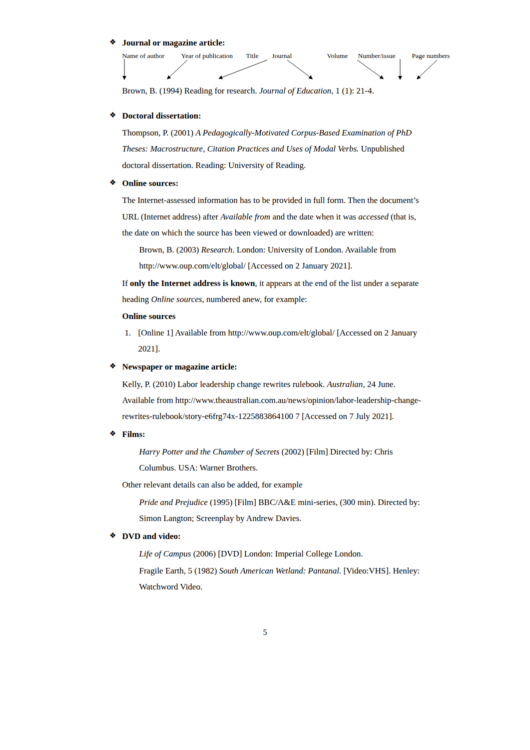Journal or magazine article:
Name of author Year of publication Title Journal Volume Number/issue Page numbers
Brown, B. (1994) Reading for research. Journal of Education, 1 (1): 21-4.
Doctoral dissertation:
Thompson, P. (2001) A Pedagogically-Motivated Corpus-Based Examination of PhD Theses: Macrostructure, Citation Practices and Uses of Modal Verbs. Unpublished doctoral dissertation. Reading: University of Reading.
Online sources:
The Internet-assessed information has to be provided in full form. Then the document’s URL (Internet address) after Available from and the date when it was accessed (that is, the date on which the source has been viewed or downloaded) are written:
Brown, B. (2003) Research. London: University of London. Available from http://www.oup.com/elt/global/ [Accessed on 2 January 2021].
If only the Internet address is known, it appears at the end of the list under a separate heading Online sources, numbered anew, for example:
Online sources
[Online 1] Available from http://www.oup.com/elt/global/ [Accessed on 2 January 2021].
Newspaper or magazine article:
Kelly, P. (2010) Labor leadership change rewrites rulebook. Australian, 24 June. Available from http://www.theaustralian.com.au/news/opinion/labor-leadership-change-rewrites-rulebook/story-e6frg74x-1225883864100 7 [Accessed on 7 July 2021].
Films:
Harry Potter and the Chamber of Secrets (2002) [Film] Directed by: Chris Columbus. USA: Warner Brothers.
Other relevant details can also be added, for example
Pride and Prejudice (1995) [Film] BBC/A&E mini-series, (300 min). Directed by: Simon Langton; Screenplay by Andrew Davies.
DVD and video:
Life of Campus (2006) [DVD] London: Imperial College London.
Fragile Earth, 5 (1982) South American Wetland: Pantanal. [Video:VHS]. Henley: Watchword Video.
5